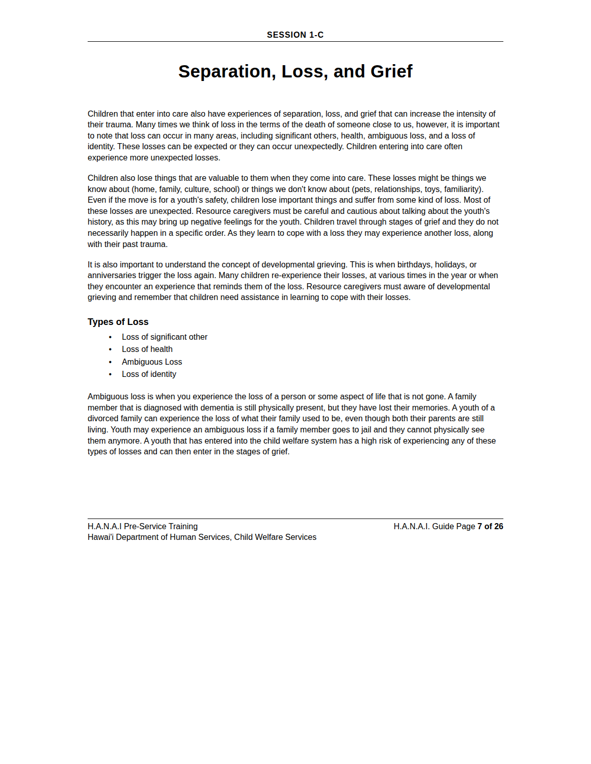SESSION 1-C
Separation, Loss, and Grief
Children that enter into care also have experiences of separation, loss, and grief that can increase the intensity of their trauma. Many times we think of loss in the terms of the death of someone close to us, however, it is important to note that loss can occur in many areas, including significant others, health, ambiguous loss, and a loss of identity. These losses can be expected or they can occur unexpectedly. Children entering into care often experience more unexpected losses.
Children also lose things that are valuable to them when they come into care. These losses might be things we know about (home, family, culture, school) or things we don't know about (pets, relationships, toys, familiarity). Even if the move is for a youth's safety, children lose important things and suffer from some kind of loss. Most of these losses are unexpected. Resource caregivers must be careful and cautious about talking about the youth's history, as this may bring up negative feelings for the youth. Children travel through stages of grief and they do not necessarily happen in a specific order. As they learn to cope with a loss they may experience another loss, along with their past trauma.
It is also important to understand the concept of developmental grieving. This is when birthdays, holidays, or anniversaries trigger the loss again. Many children re-experience their losses, at various times in the year or when they encounter an experience that reminds them of the loss. Resource caregivers must aware of developmental grieving and remember that children need assistance in learning to cope with their losses.
Types of Loss
Loss of significant other
Loss of health
Ambiguous Loss
Loss of identity
Ambiguous loss is when you experience the loss of a person or some aspect of life that is not gone. A family member that is diagnosed with dementia is still physically present, but they have lost their memories. A youth of a divorced family can experience the loss of what their family used to be, even though both their parents are still living. Youth may experience an ambiguous loss if a family member goes to jail and they cannot physically see them anymore. A youth that has entered into the child welfare system has a high risk of experiencing any of these types of losses and can then enter in the stages of grief.
H.A.N.A.I Pre-Service Training
H.A.N.A.I. Guide Page 7 of 26
Hawai'i Department of Human Services, Child Welfare Services